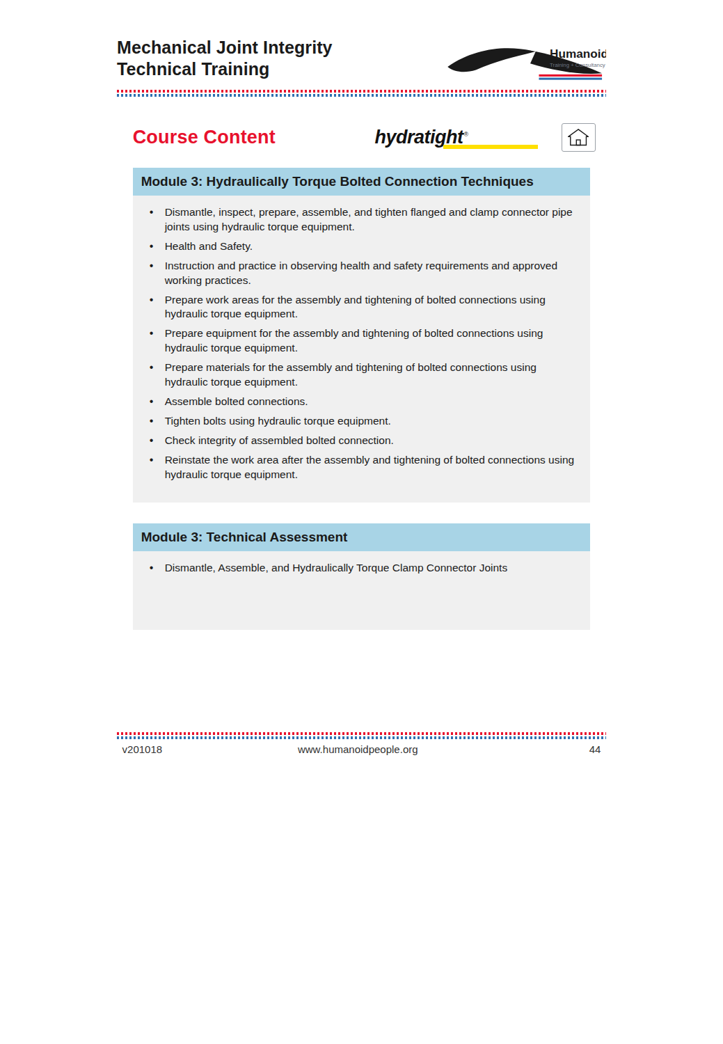Mechanical Joint Integrity Technical Training
Humanoid Training + Consultancy
Course Content
hydratight®
Module 3: Hydraulically Torque Bolted Connection Techniques
Dismantle, inspect, prepare, assemble, and tighten flanged and clamp connector pipe joints using hydraulic torque equipment.
Health and Safety.
Instruction and practice in observing health and safety requirements and approved working practices.
Prepare work areas for the assembly and tightening of bolted connections using hydraulic torque equipment.
Prepare equipment for the assembly and tightening of bolted connections using hydraulic torque equipment.
Prepare materials for the assembly and tightening of bolted connections using hydraulic torque equipment.
Assemble bolted connections.
Tighten bolts using hydraulic torque equipment.
Check integrity of assembled bolted connection.
Reinstate the work area after the assembly and tightening of bolted connections using hydraulic torque equipment.
Module 3: Technical Assessment
Dismantle, Assemble, and Hydraulically Torque Clamp Connector Joints
v201018
www.humanoidpeople.org
44